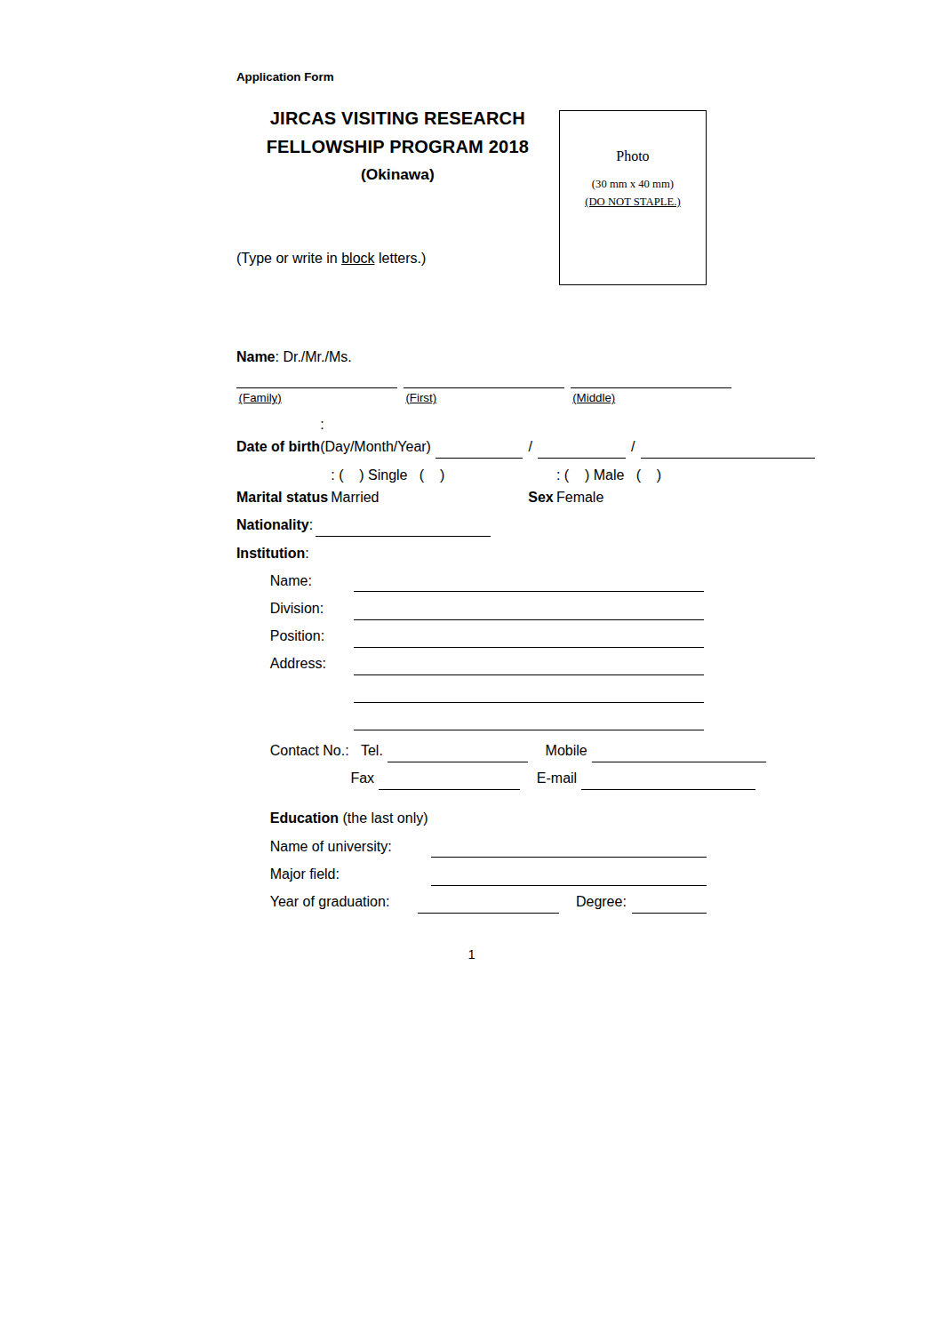Application Form
Photo (30 mm x 40 mm) (DO NOT STAPLE.)
JIRCAS VISITING RESEARCH FELLOWSHIP PROGRAM 2018
(Okinawa)
(Type or write in block letters.)
Name: Dr./Mr./Ms.
(Family)
(First)
(Middle)
Date of birth: (Day/Month/Year) / /
Marital status: ( ) Single ( ) Married Sex: ( ) Male ( ) Female
Nationality:
Institution:
Name:
Division:
Position:
Address:
Contact No.: Tel. Mobile
Fax E-mail
Education (the last only)
Name of university:
Major field:
Year of graduation: Degree:
1